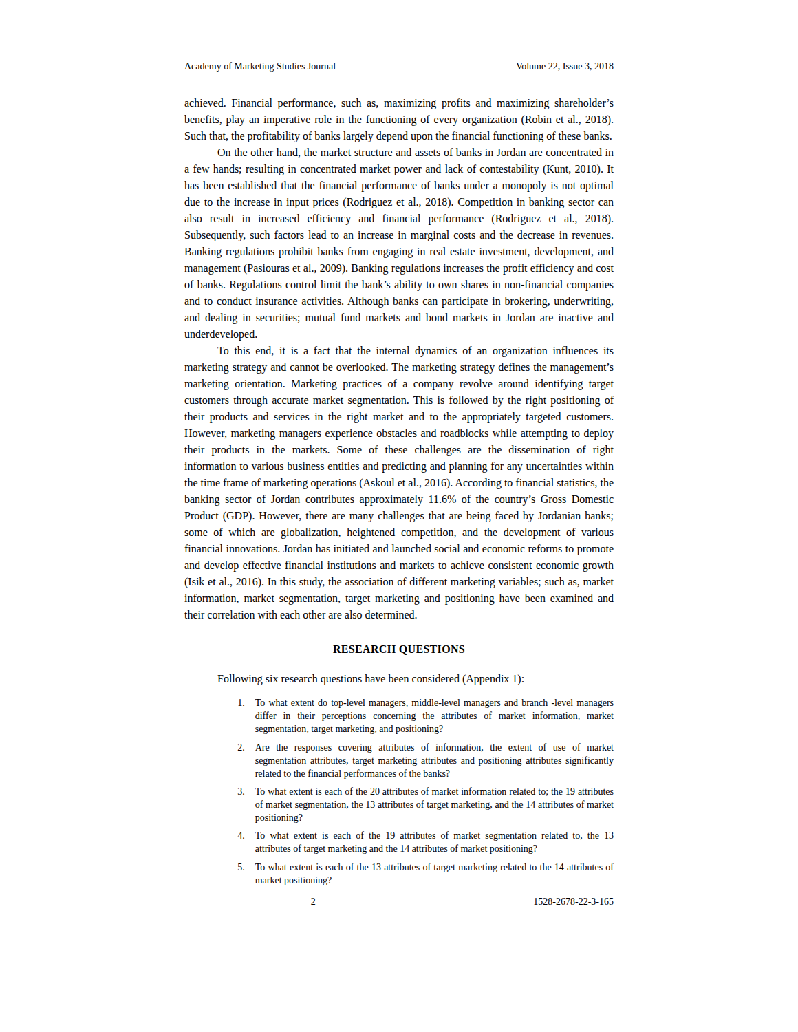Academy of Marketing Studies Journal Volume 22, Issue 3, 2018
achieved. Financial performance, such as, maximizing profits and maximizing shareholder’s benefits, play an imperative role in the functioning of every organization (Robin et al., 2018). Such that, the profitability of banks largely depend upon the financial functioning of these banks.
On the other hand, the market structure and assets of banks in Jordan are concentrated in a few hands; resulting in concentrated market power and lack of contestability (Kunt, 2010). It has been established that the financial performance of banks under a monopoly is not optimal due to the increase in input prices (Rodriguez et al., 2018). Competition in banking sector can also result in increased efficiency and financial performance (Rodriguez et al., 2018). Subsequently, such factors lead to an increase in marginal costs and the decrease in revenues. Banking regulations prohibit banks from engaging in real estate investment, development, and management (Pasiouras et al., 2009). Banking regulations increases the profit efficiency and cost of banks. Regulations control limit the bank’s ability to own shares in non-financial companies and to conduct insurance activities. Although banks can participate in brokering, underwriting, and dealing in securities; mutual fund markets and bond markets in Jordan are inactive and underdeveloped.
To this end, it is a fact that the internal dynamics of an organization influences its marketing strategy and cannot be overlooked. The marketing strategy defines the management’s marketing orientation. Marketing practices of a company revolve around identifying target customers through accurate market segmentation. This is followed by the right positioning of their products and services in the right market and to the appropriately targeted customers. However, marketing managers experience obstacles and roadblocks while attempting to deploy their products in the markets. Some of these challenges are the dissemination of right information to various business entities and predicting and planning for any uncertainties within the time frame of marketing operations (Askoul et al., 2016). According to financial statistics, the banking sector of Jordan contributes approximately 11.6% of the country’s Gross Domestic Product (GDP). However, there are many challenges that are being faced by Jordanian banks; some of which are globalization, heightened competition, and the development of various financial innovations. Jordan has initiated and launched social and economic reforms to promote and develop effective financial institutions and markets to achieve consistent economic growth (Isik et al., 2016). In this study, the association of different marketing variables; such as, market information, market segmentation, target marketing and positioning have been examined and their correlation with each other are also determined.
RESEARCH QUESTIONS
Following six research questions have been considered (Appendix 1):
To what extent do top-level managers, middle-level managers and branch -level managers differ in their perceptions concerning the attributes of market information, market segmentation, target marketing, and positioning?
Are the responses covering attributes of information, the extent of use of market segmentation attributes, target marketing attributes and positioning attributes significantly related to the financial performances of the banks?
To what extent is each of the 20 attributes of market information related to; the 19 attributes of market segmentation, the 13 attributes of target marketing, and the 14 attributes of market positioning?
To what extent is each of the 19 attributes of market segmentation related to, the 13 attributes of target marketing and the 14 attributes of market positioning?
To what extent is each of the 13 attributes of target marketing related to the 14 attributes of market positioning?
2 1528-2678-22-3-165